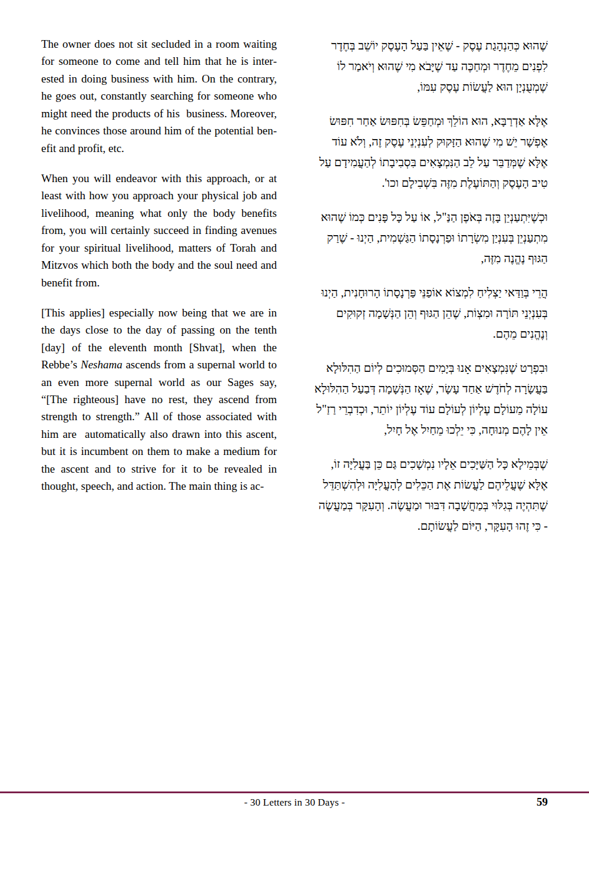The owner does not sit secluded in a room waiting for someone to come and tell him that he is interested in doing business with him. On the contrary, he goes out, constantly searching for someone who might need the products of his business. Moreover, he convinces those around him of the potential benefit and profit, etc.
When you will endeavor with this approach, or at least with how you approach your physical job and livelihood, meaning what only the body benefits from, you will certainly succeed in finding avenues for your spiritual livelihood, matters of Torah and Mitzvos which both the body and the soul need and benefit from.
[This applies] especially now being that we are in the days close to the day of passing on the tenth [day] of the eleventh month [Shvat], when the Rebbe’s Neshama ascends from a supernal world to an even more supernal world as our Sages say, “[The righteous] have no rest, they ascend from strength to strength.” All of those associated with him are automatically also drawn into this ascent, but it is incumbent on them to make a medium for the ascent and to strive for it to be revealed in thought, speech, and action. The main thing is ac-
שֶׁהוּא כְּהַנְהָגַת עֶסֶק - שֶׁאֵין בַּעַל הָעֶסֶק יוֹשֵׁב בְּחֶדֶר לִפְנִים מֵחֶדֶר וּמְחַכֶּה עַד שֶׁיָּבֹא מִי שֶׁהוּא וְיֹאמַר לוֹ שֶׁמְעֻנְיָן הוּא לַעֲשׂוֹת עֶסֶק עִמּוֹ,
אֶלָּא אַדְרַבָּא, הוּא הוֹלֵךְ וּמְחַפֵּשׂ בְּחִפּוּשׂ אַחַר חִפּוּשׂ אֶפְשָׁר יֵשׁ מִי שֶׁהוּא הַזָּקוּק לְעִנְיְנֵי עֶסֶק זֶה, וְלֹא עוֹד אֶלָּא שֶׁמְּדַבֵּר עַל לֵב הַנִּמְצָאִים בִּסְבִיבָתוֹ לְהַעֲמִידָם עַל טִיב הָעֶסֶק וְהַתּוֹעֶלֶת מִזֶּה בִּשְׁבִילָם וכו'.
וּכְשֶׁיִּתְעַנְיֵן בָּזֶה בְּאֹפֶן הַנַּ"ל, אוֹ עַל כָּל פָּנִים כְּמוֹ שֶׁהוּא מִתְעַנְיֵן בְּעִנְיַן מִשְׂרָתוֹ וּפַרְנָסָתוֹ הַגַּשְׁמִית, הַיְנוּ - שֶׁרַק הַגּוּף נֶהֱנֶה מִזֶּה,
הֲרֵי בְּוַדַּאי יַצְלִיחַ לִמְצוֹא אוֹפַנֵּי פַּרְנָסָתוֹ הָרוּחָנִית, הַיְנוּ בְּעִנְיְנֵי תּוֹרָה וּמִצְוֹת, שֶׁהֵן הַגּוּף וְהֵן הַנְּשָׁמָה זְקוּקִים וְנֶהֱנִים מֵהֶם.
וּבִפְרָט שֶׁנִּמְצָאִים אָנוּ בְּיָמִים הַסְּמוּכִים לְיוֹם הַהִלּוּלָא בַּעֲשָׂרָה לְחֹדֶשׁ אַחַד עָשָׂר, שֶׁאָז הַנְּשָׁמָה דְּבַעַל הַהִלּוּלָא עוֹלָה מֵעוֹלָם עֶלְיוֹן לְעוֹלָם עוֹד עֶלְיוֹן יוֹתֵר, וּכְדִבְרֵי רַזַ"ל אֵין לָהֶם מְנוּחָה, כִּי יֵלְכוּ מֵחַיִל אֶל חָיִל,
שֶׁבְּמֵילָא כָּל הַשַּׁיָּכִים אֵלָיו נִמְשָׁכִים גַּם כֵּן בַּעֲלִיָּה זוֹ, אֶלָּא שֶׁעֲלֵיהֶם לַעֲשׂוֹת אֶת הַכֵּלִים לְהָעֲלִיָּה וּלְהִשְׁתַּדֵּל שֶׁתִּהְיֶה בְּגִלּוּי בְּמַחֲשָׁבָה דִּבּוּר וּמַעֲשֶׂה. וְהָעִקָּר בְּמַעֲשֶׂה - כִּי זֶהוּ הָעִקָּר, הַיּוֹם לַעֲשׂוֹתָם.
- 30 Letters in 30 Days - 59